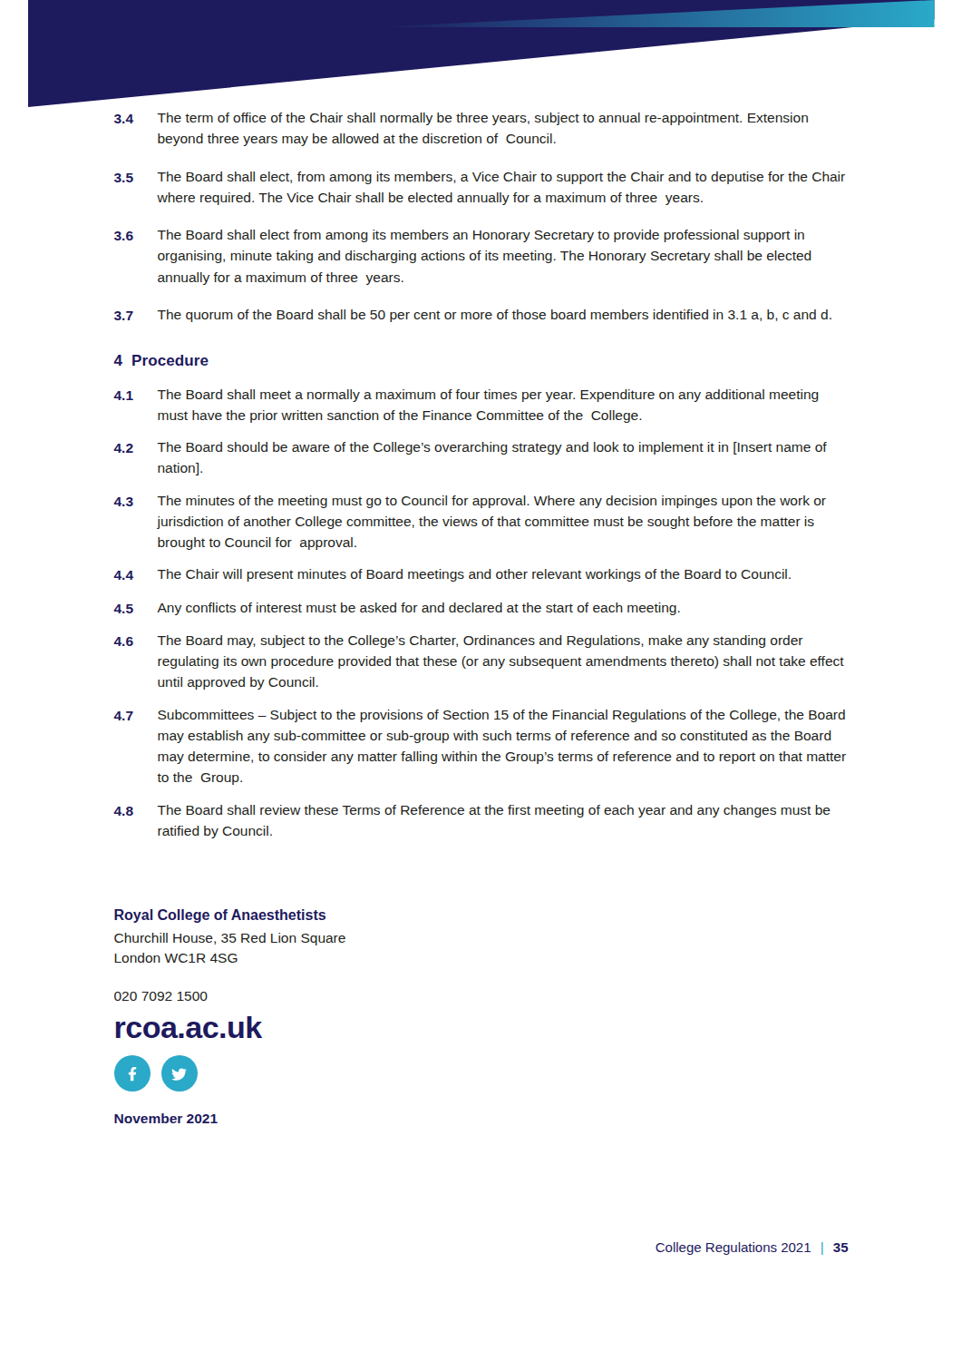3.4
The term of office of the Chair shall normally be three years, subject to annual re-appointment. Extension beyond three years may be allowed at the discretion of Council.
3.5
The Board shall elect, from among its members, a Vice Chair to support the Chair and to deputise for the Chair where required. The Vice Chair shall be elected annually for a maximum of three years.
3.6
The Board shall elect from among its members an Honorary Secretary to provide professional support in organising, minute taking and discharging actions of its meeting. The Honorary Secretary shall be elected annually for a maximum of three years.
3.7
The quorum of the Board shall be 50 per cent or more of those board members identified in 3.1 a, b, c and d.
4 Procedure
4.1
The Board shall meet a normally a maximum of four times per year. Expenditure on any additional meeting must have the prior written sanction of the Finance Committee of the College.
4.2
The Board should be aware of the College’s overarching strategy and look to implement it in [Insert name of nation].
4.3
The minutes of the meeting must go to Council for approval. Where any decision impinges upon the work or jurisdiction of another College committee, the views of that committee must be sought before the matter is brought to Council for approval.
4.4
The Chair will present minutes of Board meetings and other relevant workings of the Board to Council.
4.5
Any conflicts of interest must be asked for and declared at the start of each meeting.
4.6
The Board may, subject to the College’s Charter, Ordinances and Regulations, make any standing order regulating its own procedure provided that these (or any subsequent amendments thereto) shall not take effect until approved by Council.
4.7
Subcommittees – Subject to the provisions of Section 15 of the Financial Regulations of the College, the Board may establish any sub-committee or sub-group with such terms of reference and so constituted as the Board may determine, to consider any matter falling within the Group’s terms of reference and to report on that matter to the Group.
4.8
The Board shall review these Terms of Reference at the first meeting of each year and any changes must be ratified by Council.
Royal College of Anaesthetists
Churchill House, 35 Red Lion Square
London WC1R 4SG
020 7092 1500
rcoa.ac.uk
November 2021
College Regulations 2021 | 35